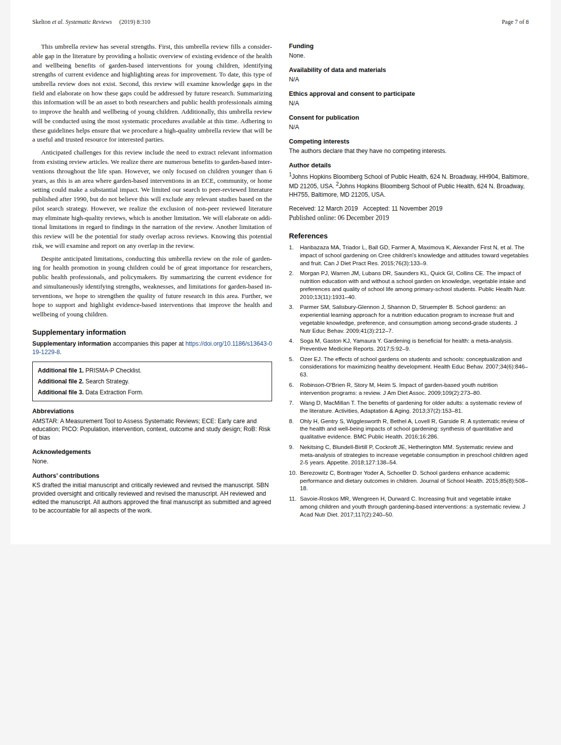Skelton et al. Systematic Reviews (2019) 8:310
Page 7 of 8
This umbrella review has several strengths. First, this umbrella review fills a considerable gap in the literature by providing a holistic overview of existing evidence of the health and wellbeing benefits of garden-based interventions for young children, identifying strengths of current evidence and highlighting areas for improvement. To date, this type of umbrella review does not exist. Second, this review will examine knowledge gaps in the field and elaborate on how these gaps could be addressed by future research. Summarizing this information will be an asset to both researchers and public health professionals aiming to improve the health and wellbeing of young children. Additionally, this umbrella review will be conducted using the most systematic procedures available at this time. Adhering to these guidelines helps ensure that we procedure a high-quality umbrella review that will be a useful and trusted resource for interested parties.
Anticipated challenges for this review include the need to extract relevant information from existing review articles. We realize there are numerous benefits to garden-based interventions throughout the life span. However, we only focused on children younger than 6 years, as this is an area where garden-based interventions in an ECE, community, or home setting could make a substantial impact. We limited our search to peer-reviewed literature published after 1990, but do not believe this will exclude any relevant studies based on the pilot search strategy. However, we realize the exclusion of non-peer reviewed literature may eliminate high-quality reviews, which is another limitation. We will elaborate on additional limitations in regard to findings in the narration of the review. Another limitation of this review will be the potential for study overlap across reviews. Knowing this potential risk, we will examine and report on any overlap in the review.
Despite anticipated limitations, conducting this umbrella review on the role of gardening for health promotion in young children could be of great importance for researchers, public health professionals, and policymakers. By summarizing the current evidence for and simultaneously identifying strengths, weaknesses, and limitations for garden-based interventions, we hope to strengthen the quality of future research in this area. Further, we hope to support and highlight evidence-based interventions that improve the health and wellbeing of young children.
Supplementary information
Supplementary information accompanies this paper at https://doi.org/10.1186/s13643-019-1229-8.
Additional file 1. PRISMA-P Checklist.
Additional file 2. Search Strategy.
Additional file 3. Data Extraction Form.
Abbreviations
AMSTAR: A Measurement Tool to Assess Systematic Reviews; ECE: Early care and education; PICO: Population, intervention, context, outcome and study design; RoB: Risk of bias
Acknowledgements
None.
Authors’ contributions
KS drafted the initial manuscript and critically reviewed and revised the manuscript. SBN provided oversight and critically reviewed and revised the manuscript. AH reviewed and edited the manuscript. All authors approved the final manuscript as submitted and agreed to be accountable for all aspects of the work.
Funding
None.
Availability of data and materials
N/A
Ethics approval and consent to participate
N/A
Consent for publication
N/A
Competing interests
The authors declare that they have no competing interests.
Author details
1Johns Hopkins Bloomberg School of Public Health, 624 N. Broadway, HH904, Baltimore, MD 21205, USA. 2Johns Hopkins Bloomberg School of Public Health, 624 N. Broadway, HH755, Baltimore, MD 21205, USA.
Received: 12 March 2019 Accepted: 11 November 2019
Published online: 06 December 2019
References
Hanbazaza MA, Triador L, Ball GD, Farmer A, Maximova K, Alexander First N, et al. The impact of school gardening on Cree children's knowledge and attitudes toward vegetables and fruit. Can J Diet Pract Res. 2015;76(3):133–9.
Morgan PJ, Warren JM, Lubans DR, Saunders KL, Quick GI, Collins CE. The impact of nutrition education with and without a school garden on knowledge, vegetable intake and preferences and quality of school life among primary-school students. Public Health Nutr. 2010;13(11):1931–40.
Parmer SM, Salisbury-Glennon J, Shannon D, Struempler B. School gardens: an experiential learning approach for a nutrition education program to increase fruit and vegetable knowledge, preference, and consumption among second-grade students. J Nutr Educ Behav. 2009;41(3):212–7.
Soga M, Gaston KJ, Yamaura Y. Gardening is beneficial for health: a meta-analysis. Preventive Medicine Reports. 2017;5:92–9.
Ozer EJ. The effects of school gardens on students and schools: conceptualization and considerations for maximizing healthy development. Health Educ Behav. 2007;34(6):846–63.
Robinson-O'Brien R, Story M, Heim S. Impact of garden-based youth nutrition intervention programs: a review. J Am Diet Assoc. 2009;109(2):273–80.
Wang D, MacMillan T. The benefits of gardening for older adults: a systematic review of the literature. Activities, Adaptation & Aging. 2013;37(2):153–81.
Ohly H, Gentry S, Wigglesworth R, Bethel A, Lovell R, Garside R. A systematic review of the health and well-being impacts of school gardening: synthesis of quantitative and qualitative evidence. BMC Public Health. 2016;16:286.
Nekitsing C, Blundell-Birtill P, Cockroft JE, Hetherington MM. Systematic review and meta-analysis of strategies to increase vegetable consumption in preschool children aged 2-5 years. Appetite. 2018;127:138–54.
Berezowitz C, Bontrager Yoder A, Schoeller D. School gardens enhance academic performance and dietary outcomes in children. Journal of School Health. 2015;85(8):508–18.
Savoie-Roskos MR, Wengreen H, Durward C. Increasing fruit and vegetable intake among children and youth through gardening-based interventions: a systematic review. J Acad Nutr Diet. 2017;117(2):240–50.